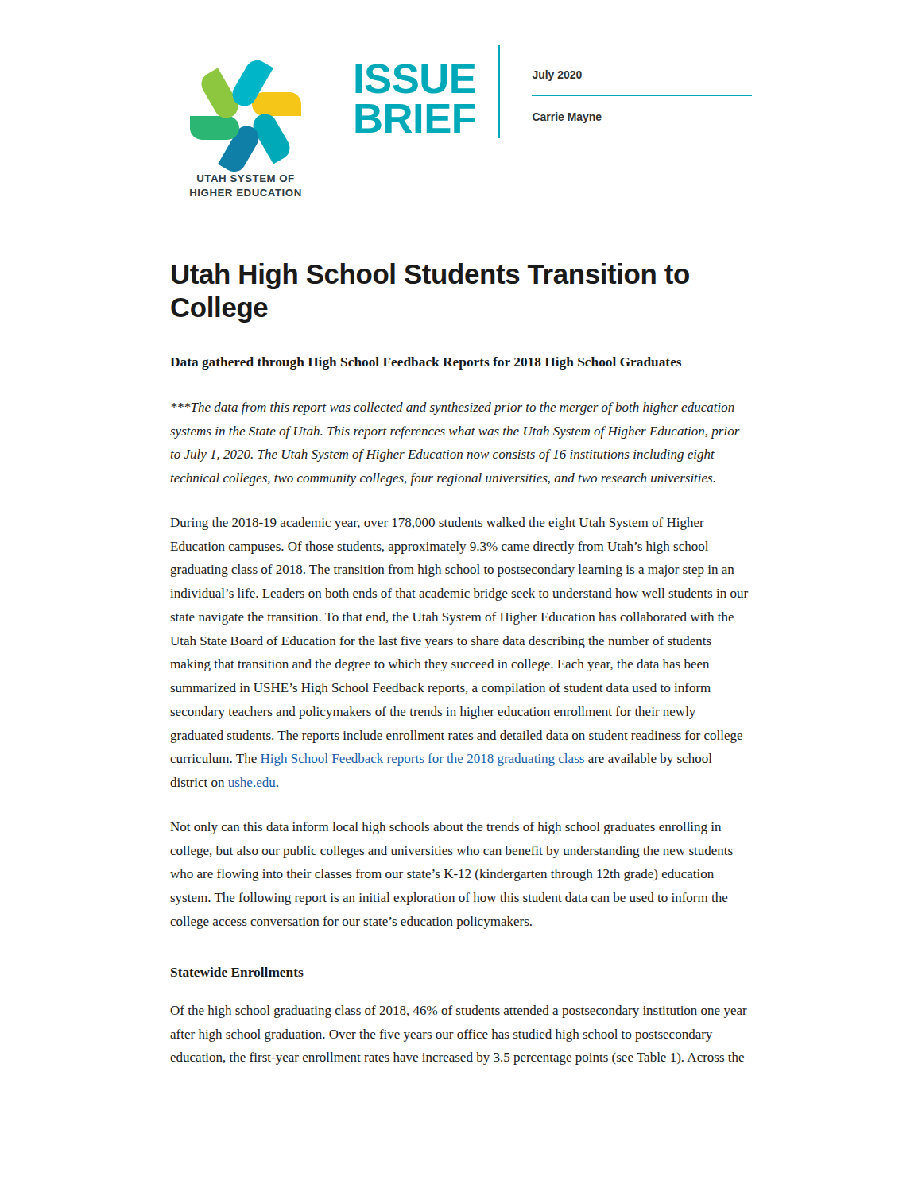Utah System of
Higher Education
ISSUEBRIEF
July 2020
Carrie Mayne
Utah High School Students Transition to College
Data gathered through High School Feedback Reports for 2018 High School Graduates
***The data from this report was collected and synthesized prior to the merger of both higher education systems in the State of Utah. This report references what was the Utah System of Higher Education, prior to July 1, 2020. The Utah System of Higher Education now consists of 16 institutions including eight technical colleges, two community colleges, four regional universities, and two research universities.
During the 2018-19 academic year, over 178,000 students walked the eight Utah System of Higher Education campuses. Of those students, approximately 9.3% came directly from Utah’s high school graduating class of 2018. The transition from high school to postsecondary learning is a major step in an individual’s life. Leaders on both ends of that academic bridge seek to understand how well students in our state navigate the transition. To that end, the Utah System of Higher Education has collaborated with the Utah State Board of Education for the last five years to share data describing the number of students making that transition and the degree to which they succeed in college. Each year, the data has been summarized in USHE’s High School Feedback reports, a compilation of student data used to inform secondary teachers and policymakers of the trends in higher education enrollment for their newly graduated students. The reports include enrollment rates and detailed data on student readiness for college curriculum. The High School Feedback reports for the 2018 graduating class are available by school district on ushe.edu.
Not only can this data inform local high schools about the trends of high school graduates enrolling in college, but also our public colleges and universities who can benefit by understanding the new students who are flowing into their classes from our state’s K-12 (kindergarten through 12th grade) education system. The following report is an initial exploration of how this student data can be used to inform the college access conversation for our state’s education policymakers.
Statewide Enrollments
Of the high school graduating class of 2018, 46% of students attended a postsecondary institution one year after high school graduation. Over the five years our office has studied high school to postsecondary education, the first-year enrollment rates have increased by 3.5 percentage points (see Table 1). Across the